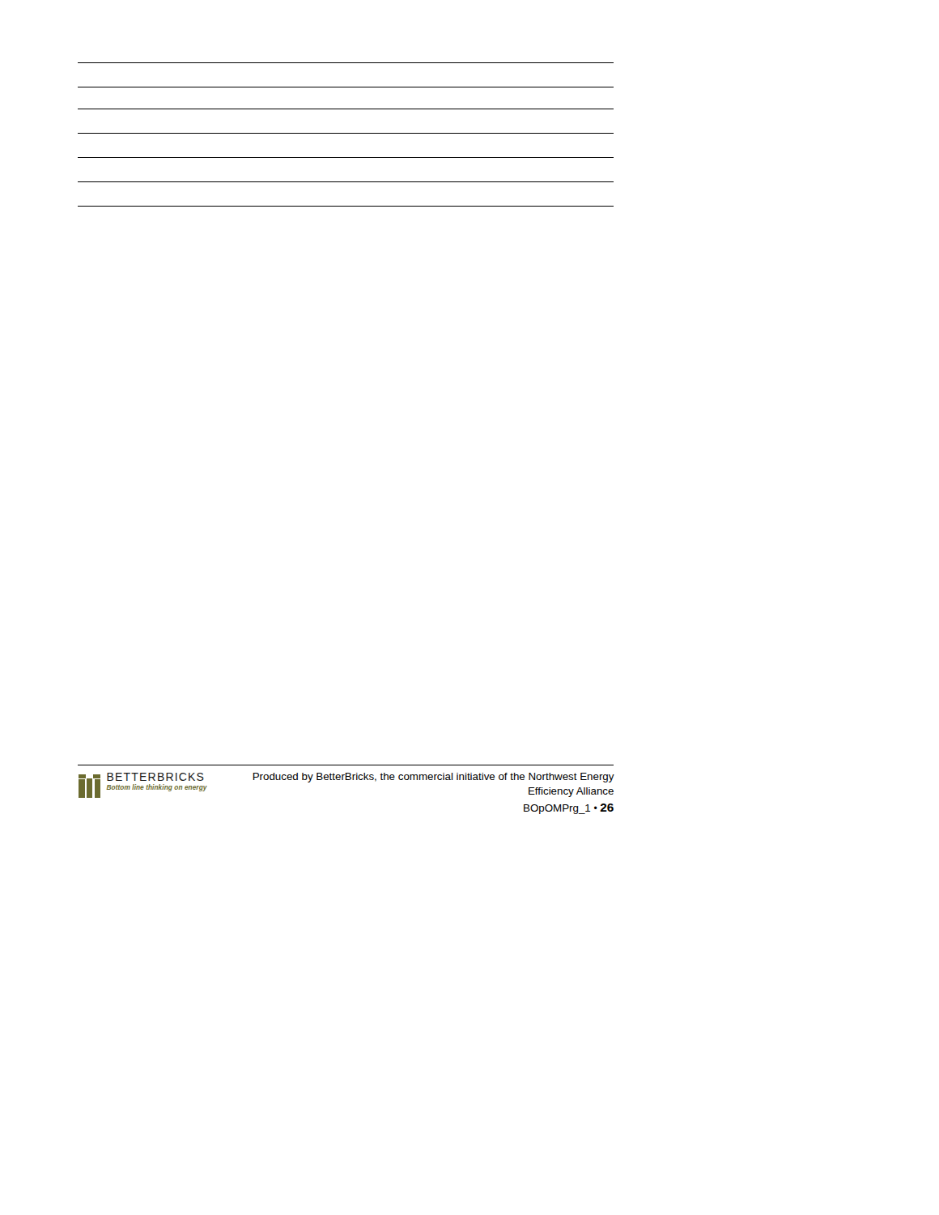BETTERBRICKS Bottom line thinking on energy
Produced by BetterBricks, the commercial initiative of the Northwest Energy Efficiency Alliance
BOpOMPrg_1 • 26